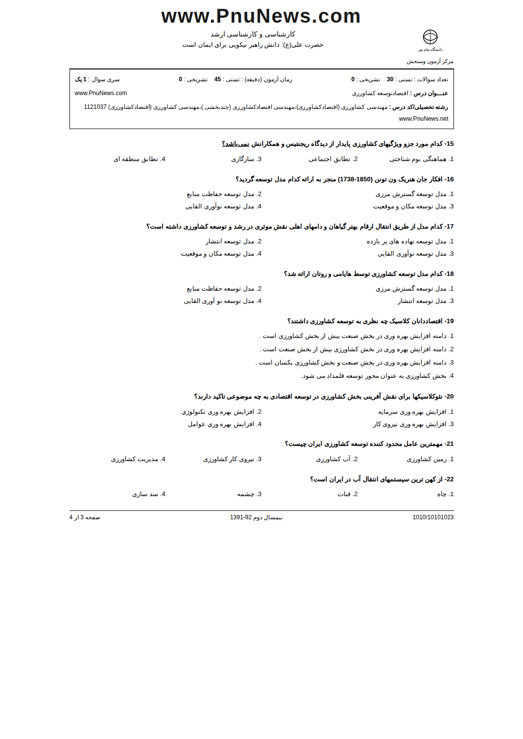www.PnuNews.com
دانشگاه پیام نور
مرکز آزمون وسنجش
کارشناسی و کارشناسی ارشد
حضرت علی(ع): دانش راهبر نیکویی برای ایمان است
تعداد سوالات : تستی : 30 تشریحی : 0
زمان آزمون (دقیقه) : تستی : 45 تشریحی : 0
سری سوال : 1 یک
عنـــوان درس : اقتصادتوسعه کشاورزی
www.PnuNews.com
رشته تحصیلی/کد درس : مهندسی کشاورزی (اقتصادکشاورزی)،مهندسی اقتصادکشاورزی (چندبخشی )،مهندسی کشاورزی (اقتصادکشاورزی) 1121037
www.PnuNews.net
15- کدام مورد جزو ویژگیهای کشاورزی پایدار از دیدگاه ریجنتیس و همکارانش نمی‌باشد؟
1. هماهنگی بوم شناختی
2. تطابق اجتماعی
3. سازگاری
4. تطابق منطقه ای
16- افکار جان هنریک ون تونن (1850-1738) منجر به ارائه کدام مدل توسعه گردید؟
1. مدل توسعه گسترش مرزی
2. مدل توسعه حفاظت منابع
3. مدل توسعه مکان و موقعیت
4. مدل توسعه نوآوری القایی
17- کدام مدل از طریق انتقال ارقام بهتر گیاهان و دامهای اهلی نقش موثری در رشد و توسعه کشاورزی داشته است؟
1. مدل توسعه نهاده های پر بازده
2. مدل توسعه انتشار
3. مدل توسعه نوآوری القایی
4. مدل توسعه مکان و موقعیت
18- کدام مدل توسعه کشاورزی توسط هایامی و روتان ارائه شد؟
1. مدل توسعه گسترش مرزی
2. مدل توسعه حفاظت منابع
3. مدل توسعه انتشار
4. مدل توسعه نو آوری القایی
19- اقتصاددانان کلاسیک چه نظری به توسعه کشاورزی داشتند؟
1. دامنه افزایش بهره وری در بخش صنعت بیش از بخش کشاورزی است .
2. دامنه افزایش بهره وری در بخش کشاورزی بیش از بخش صنعت است .
3. دامنه افزایش بهره وری در بخش صنعت و بخش کشاورزی یکسان است .
4. بخش کشاورزی به عنوان محور توسعه قلمداد می شود.
20- نئوکلاسیکها برای نقش آفرینی بخش کشاورزی در توسعه اقتصادی به چه موضوعی تاکید دارند؟
1. افزایش بهره وری سرمایه
2. افزایش بهره وری تکنولوژی
3. افزایش بهره وری نیروی کار
4. افزایش بهره وری عوامل
21- مهمترین عامل محدود کننده توسعه کشاورزی ایران چیست؟
1. زمین کشاورزی
2. آب کشاورزی
3. نیروی کار کشاورزی
4. مدیریت کشاورزی
22- از کهن ترین سیستمهای انتقال آب در ایران است؟
1. چاه
2. قنات
3. چشمه
4. سد سازی
1010/10101023
نیمسال دوم 92-1391
صفحه 3 از 4